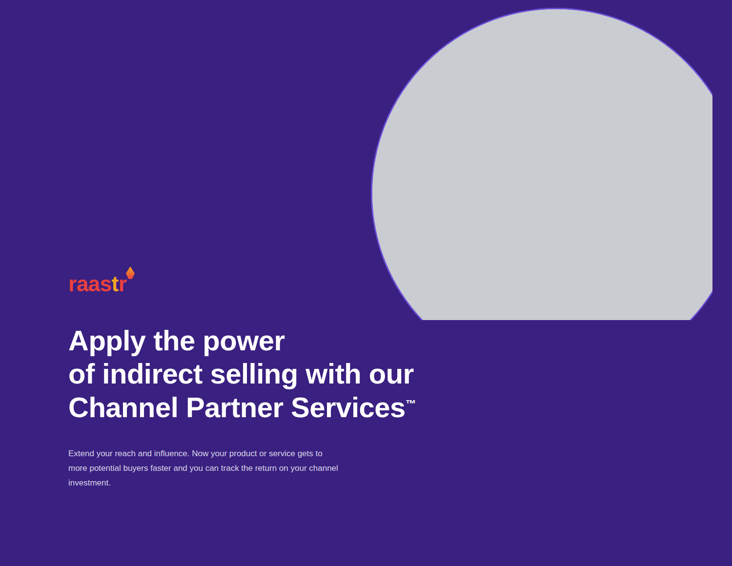raa str
Apply the power
of indirect selling with our
Channel Partner Services™
Extend your reach and influence. Now your product or service gets to more potential buyers faster and you can track the return on your channel investment.